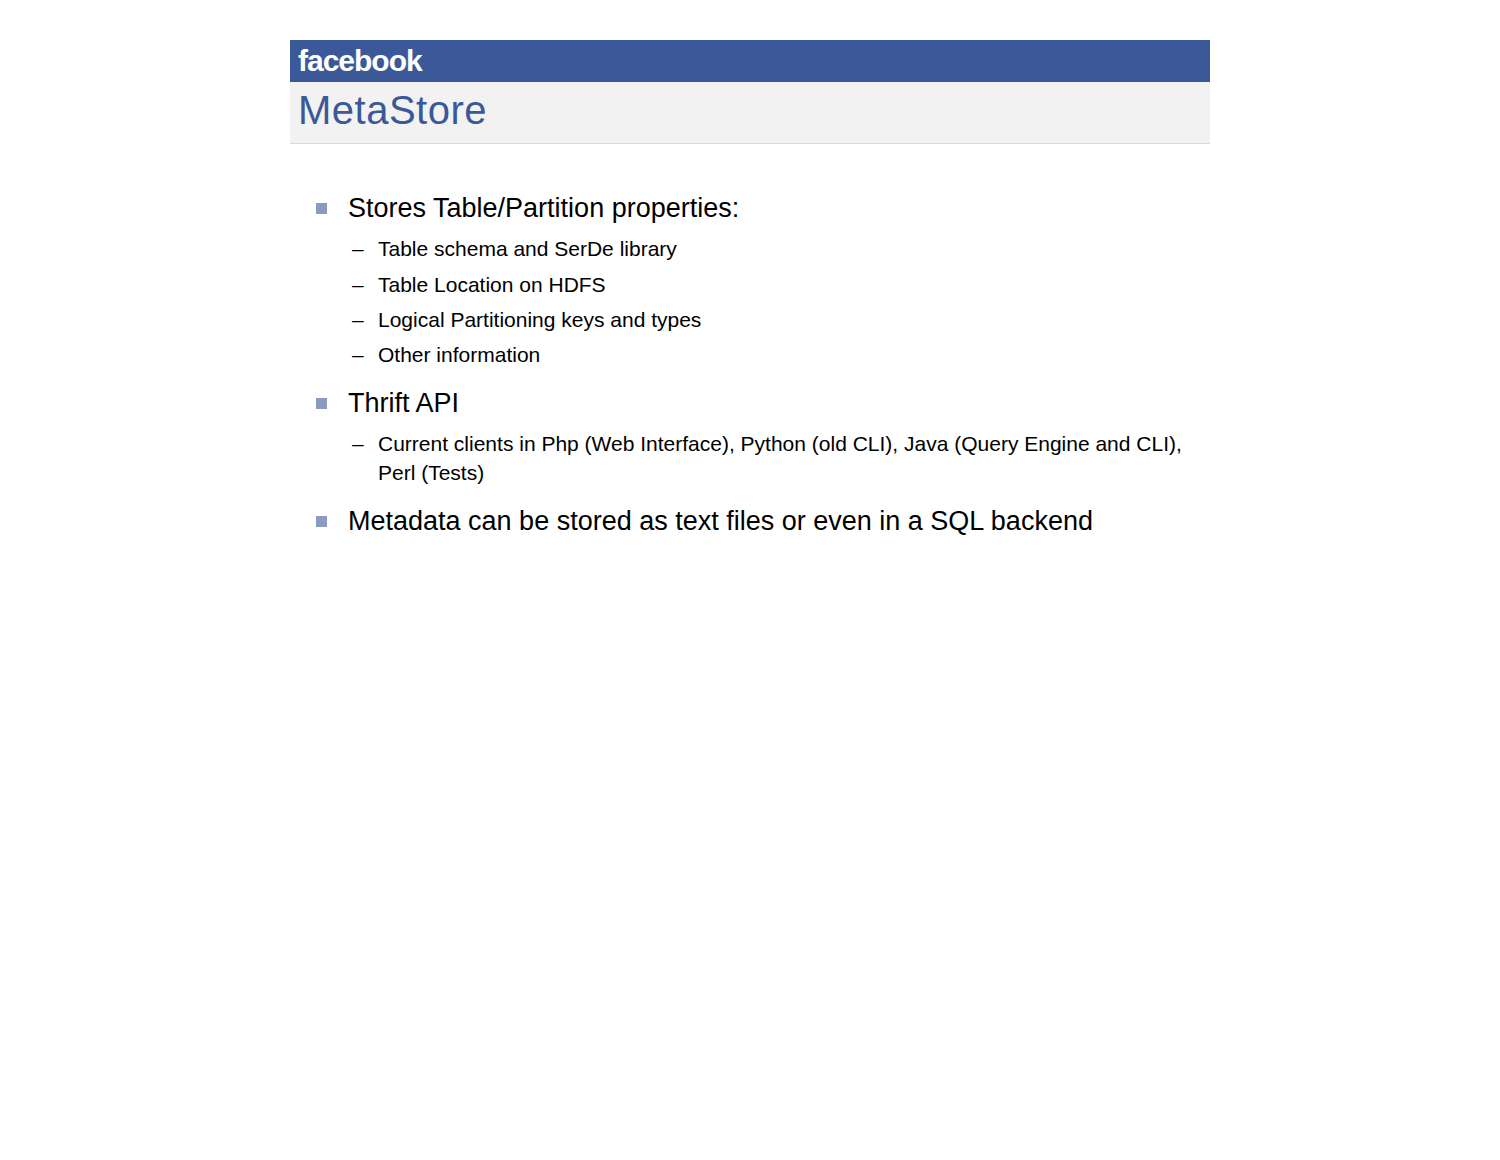facebook
MetaStore
Stores Table/Partition properties:
Table schema and SerDe library
Table Location on HDFS
Logical Partitioning keys and types
Other information
Thrift API
Current clients in Php (Web Interface), Python (old CLI), Java (Query Engine and CLI), Perl (Tests)
Metadata can be stored as text files or even in a SQL backend